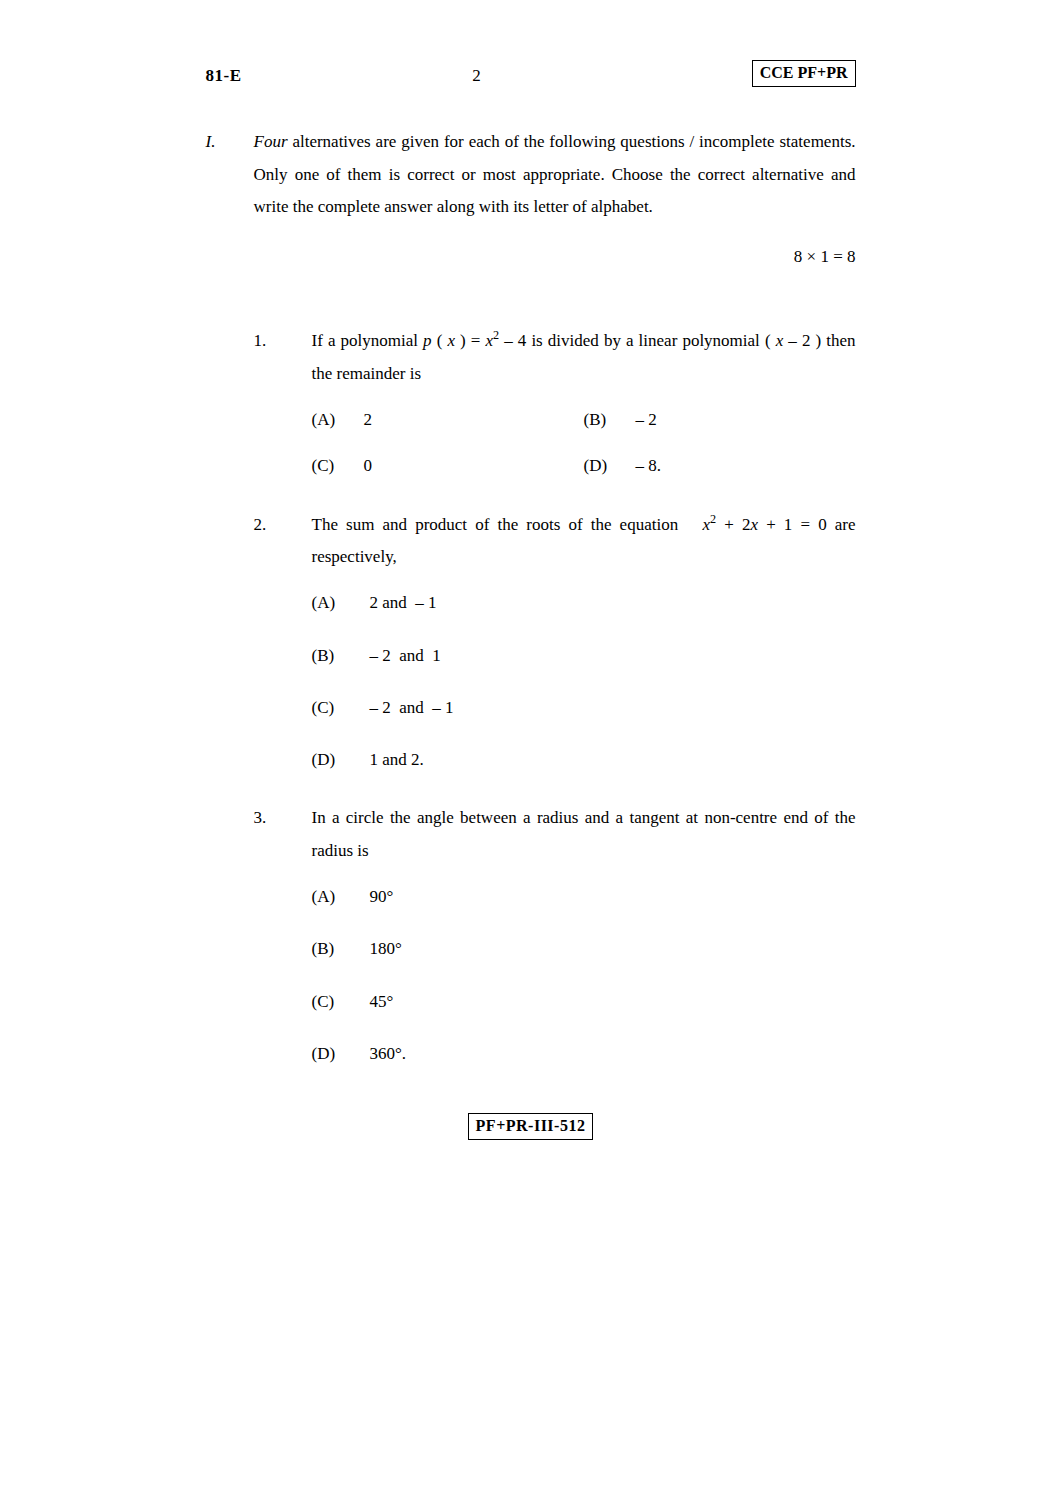81-E
2
CCE PF+PR
I.
Four alternatives are given for each of the following questions / incomplete statements. Only one of them is correct or most appropriate. Choose the correct alternative and write the complete answer along with its letter of alphabet.
8 × 1 = 8
1.
If a polynomial p ( x ) = x2 – 4 is divided by a linear polynomial ( x – 2 ) then the remainder is
(A) 2
(B)– 2
(C) 0
(D)– 8.
2.
The sum and product of the roots of the equation x2 + 2x + 1 = 0 are respectively,
(A) 2 and – 1
(B)– 2 and 1
(C)– 2 and – 1
(D) 1 and 2.
3.
In a circle the angle between a radius and a tangent at non-centre end of the radius is
(A) 90°
(B) 180°
(C) 45°
(D) 360°.
PF+PR-III-512